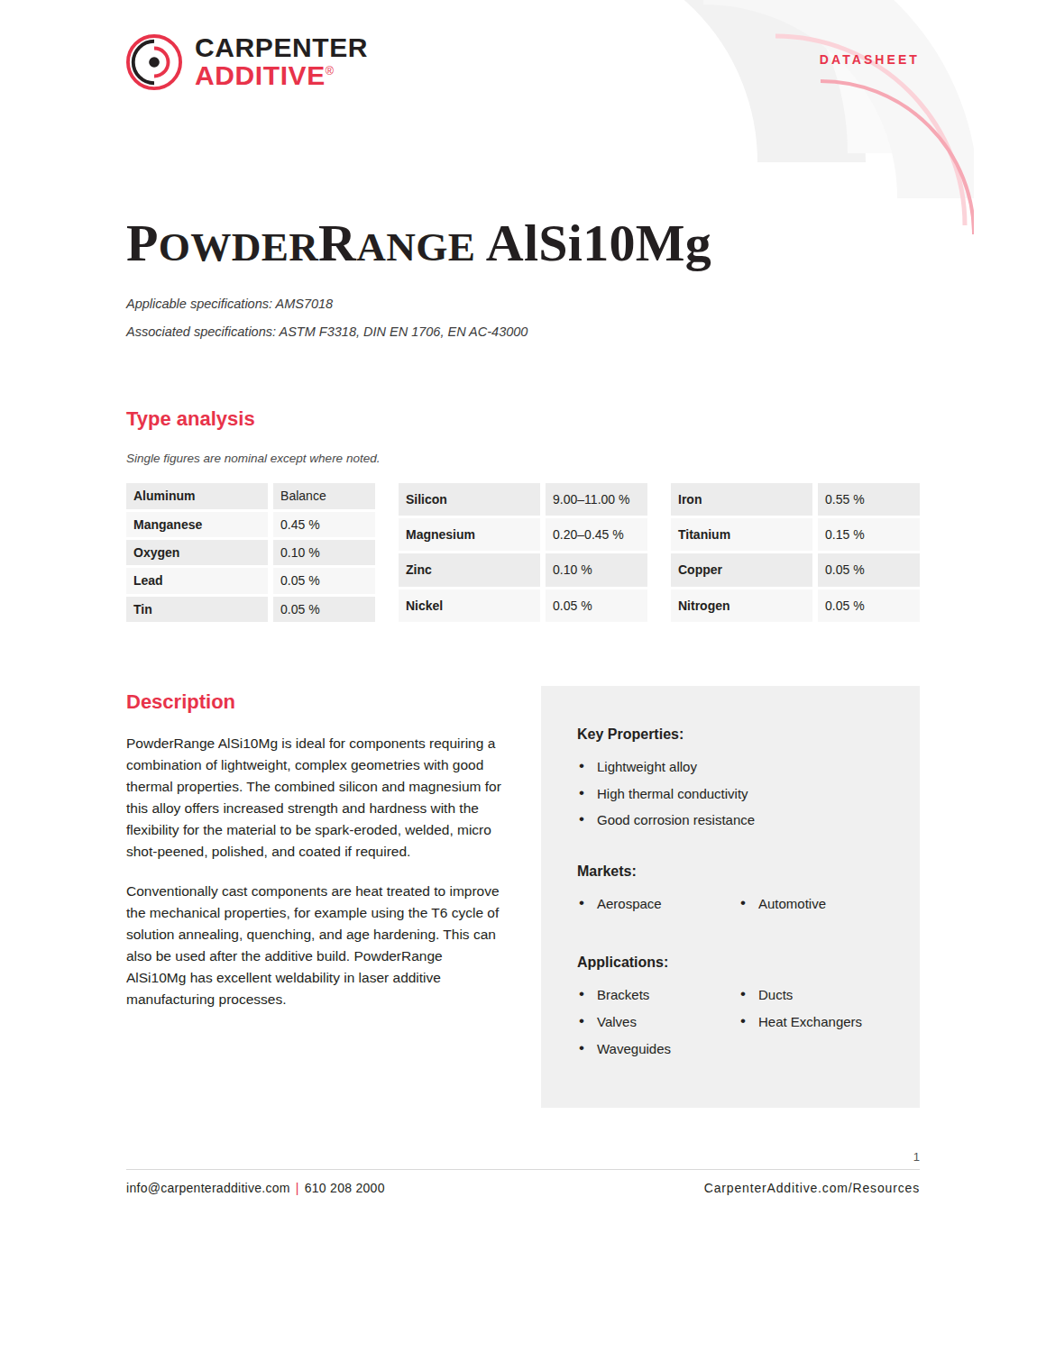CARPENTER ADDITIVE®
DATASHEET
POWDERRANGE AlSi10Mg
Applicable specifications: AMS7018
Associated specifications: ASTM F3318, DIN EN 1706, EN AC-43000
Type analysis
Single figures are nominal except where noted.
| Aluminum | Balance |
| Manganese | 0.45 % |
| Oxygen | 0.10 % |
| Lead | 0.05 % |
| Tin | 0.05 % |
| Silicon | 9.00–11.00 % |
| Magnesium | 0.20–0.45 % |
| Zinc | 0.10 % |
| Nickel | 0.05 % |
| Iron | 0.55 % |
| Titanium | 0.15 % |
| Copper | 0.05 % |
| Nitrogen | 0.05 % |
Description
PowderRange AlSi10Mg is ideal for components requiring a combination of lightweight, complex geometries with good thermal properties. The combined silicon and magnesium for this alloy offers increased strength and hardness with the flexibility for the material to be spark-eroded, welded, micro shot-peened, polished, and coated if required.
Conventionally cast components are heat treated to improve the mechanical properties, for example using the T6 cycle of solution annealing, quenching, and age hardening. This can also be used after the additive build. PowderRange AlSi10Mg has excellent weldability in laser additive manufacturing processes.
Key Properties:
Lightweight alloy
High thermal conductivity
Good corrosion resistance
Markets:
Aerospace
Automotive
Applications:
Brackets
Valves
Waveguides
Ducts
Heat Exchangers
1
info@carpenteradditive.com|610 208 2000
CarpenterAdditive.com/Resources